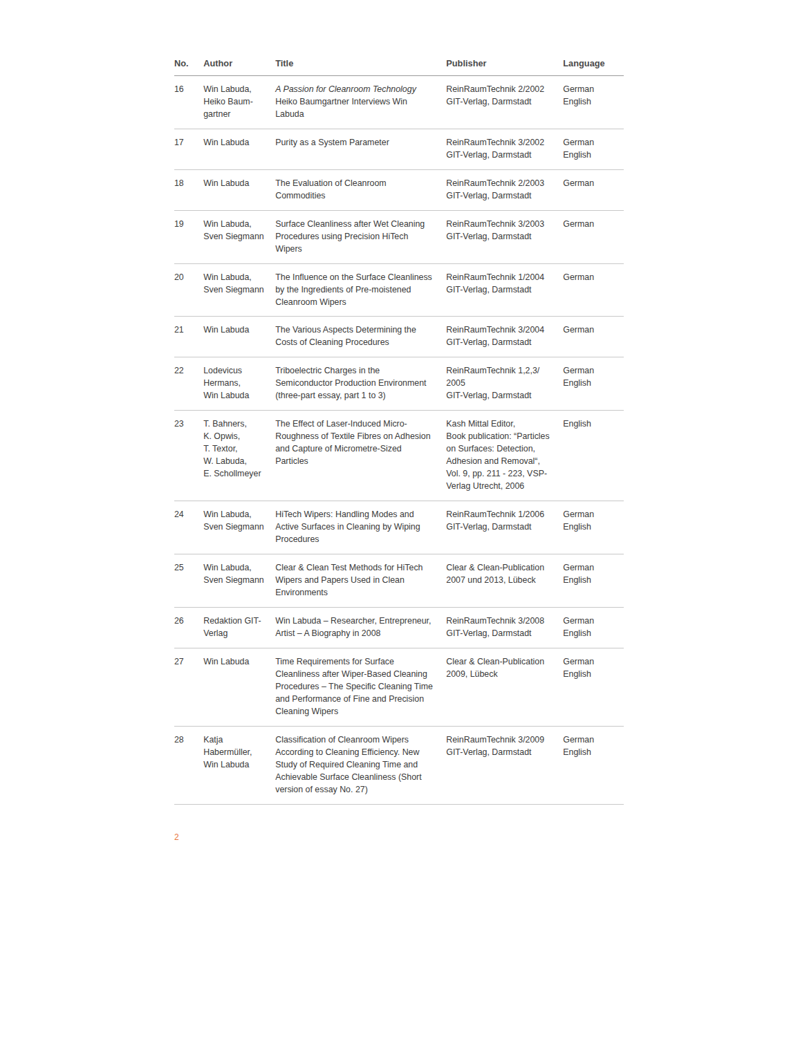| No. | Author | Title | Publisher | Language |
| --- | --- | --- | --- | --- |
| 16 | Win Labuda, Heiko Baum­gartner | A Passion for Cleanroom Technology Heiko Baumgartner Interviews Win Labuda | ReinRaumTechnik 2/2002 GIT-Verlag, Darmstadt | German English |
| 17 | Win Labuda | Purity as a System Parameter | ReinRaumTechnik 3/2002 GIT-Verlag, Darmstadt | German English |
| 18 | Win Labuda | The Evaluation of Cleanroom Commodities | ReinRaumTechnik 2/2003 GIT-Verlag, Darmstadt | German |
| 19 | Win Labuda, Sven Siegmann | Surface Cleanliness after Wet Cleaning Pro­cedures using Precision HiTech Wipers | ReinRaumTechnik 3/2003 GIT-Verlag, Darmstadt | German |
| 20 | Win Labuda, Sven Siegmann | The Influence on the Surface Cleanliness by the Ingredients of Pre-moistened Clean­room Wipers | ReinRaumTechnik 1/2004 GIT-Verlag, Darmstadt | German |
| 21 | Win Labuda | The Various Aspects Determining the Costs of Cleaning Procedures | ReinRaumTechnik 3/2004 GIT-Verlag, Darmstadt | German |
| 22 | Lodevicus Hermans, Win Labuda | Triboelectric Charges in the Semiconductor Production Environment (three-part essay, part 1 to 3) | ReinRaumTechnik 1,2,3/ 2005 GIT-Verlag, Darmstadt | German English |
| 23 | T. Bahners, K. Opwis, T. Textor, W. Labuda, E. Schollmeyer | The Effect of Laser-Induced Micro-Rough­ness of Textile Fibres on Adhesion and Capture of Micrometre-Sized Particles | Kash Mittal Editor, Book publication: “Partic­les on Surfaces: Detection, Adhesion and Removal“, Vol. 9, pp. 211 - 223, VSP-Verlag Utrecht, 2006 | English |
| 24 | Win Labuda, Sven Siegmann | HiTech Wipers: Handling Modes and Active Surfaces in Cleaning by Wiping Procedures | ReinRaumTechnik 1/2006 GIT-Verlag, Darmstadt | German English |
| 25 | Win Labuda, Sven Siegmann | Clear & Clean Test Methods for HiTech Wipers and Papers Used in Clean Environ­ments | Clear & Clean-Publication 2007 und 2013, Lübeck | German English |
| 26 | Redaktion GIT-Verlag | Win Labuda – Researcher, Entrepreneur, Artist – A Biography in 2008 | ReinRaumTechnik 3/2008 GIT-Verlag, Darmstadt | German English |
| 27 | Win Labuda | Time Requirements for Surface Cleanliness after Wiper-Based Cleaning Procedures – The Specific Cleaning Time and Performance of Fine and Precision Cleaning Wipers | Clear & Clean-Publication 2009, Lübeck | German English |
| 28 | Katja Habermüller, Win Labuda | Classification of Cleanroom Wipers Accor­ding to Cleaning Efficiency. New Study of Required Cleaning Time and Achievable Surface Cleanliness (Short version of essay No. 27) | ReinRaumTechnik 3/2009 GIT-Verlag, Darmstadt | German English |
2